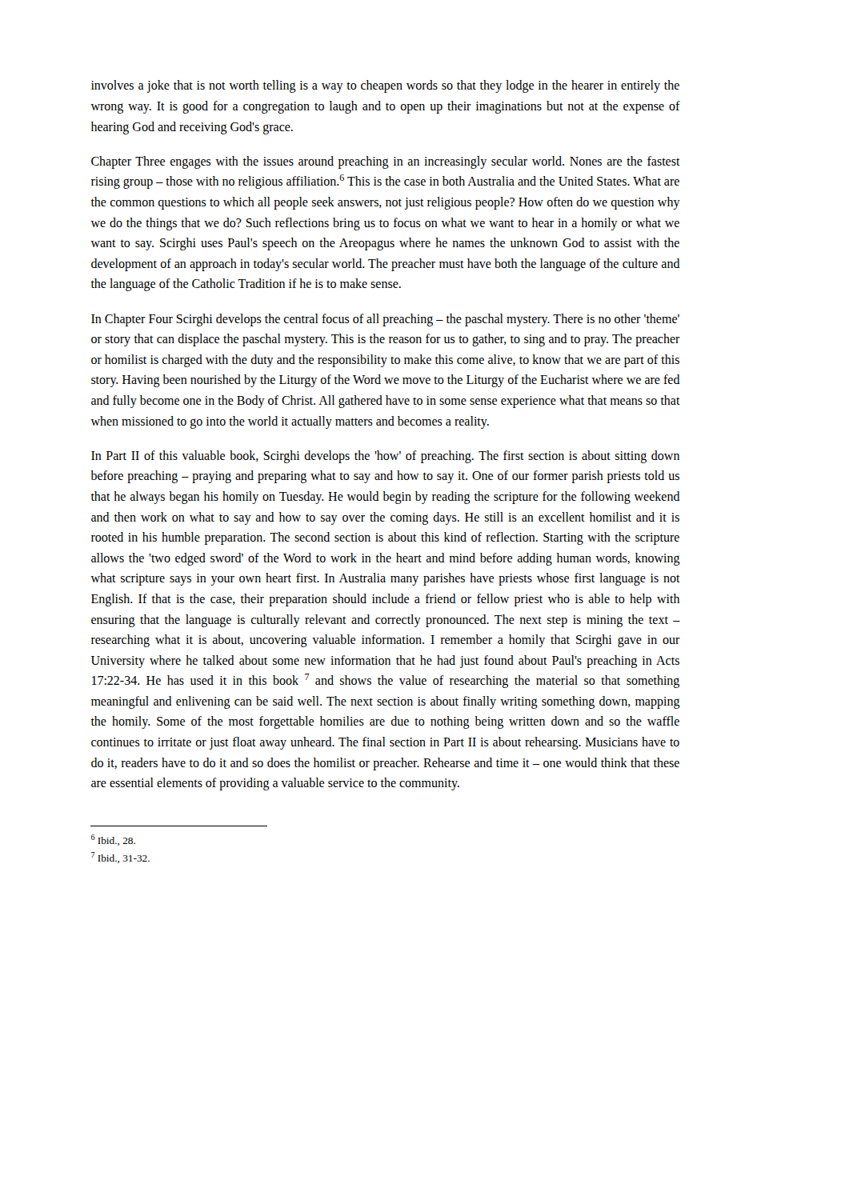involves a joke that is not worth telling is a way to cheapen words so that they lodge in the hearer in entirely the wrong way. It is good for a congregation to laugh and to open up their imaginations but not at the expense of hearing God and receiving God's grace.
Chapter Three engages with the issues around preaching in an increasingly secular world. Nones are the fastest rising group – those with no religious affiliation.6 This is the case in both Australia and the United States. What are the common questions to which all people seek answers, not just religious people? How often do we question why we do the things that we do? Such reflections bring us to focus on what we want to hear in a homily or what we want to say. Scirghi uses Paul's speech on the Areopagus where he names the unknown God to assist with the development of an approach in today's secular world. The preacher must have both the language of the culture and the language of the Catholic Tradition if he is to make sense.
In Chapter Four Scirghi develops the central focus of all preaching – the paschal mystery. There is no other 'theme' or story that can displace the paschal mystery. This is the reason for us to gather, to sing and to pray. The preacher or homilist is charged with the duty and the responsibility to make this come alive, to know that we are part of this story. Having been nourished by the Liturgy of the Word we move to the Liturgy of the Eucharist where we are fed and fully become one in the Body of Christ. All gathered have to in some sense experience what that means so that when missioned to go into the world it actually matters and becomes a reality.
In Part II of this valuable book, Scirghi develops the 'how' of preaching. The first section is about sitting down before preaching – praying and preparing what to say and how to say it. One of our former parish priests told us that he always began his homily on Tuesday. He would begin by reading the scripture for the following weekend and then work on what to say and how to say over the coming days. He still is an excellent homilist and it is rooted in his humble preparation. The second section is about this kind of reflection. Starting with the scripture allows the 'two edged sword' of the Word to work in the heart and mind before adding human words, knowing what scripture says in your own heart first. In Australia many parishes have priests whose first language is not English. If that is the case, their preparation should include a friend or fellow priest who is able to help with ensuring that the language is culturally relevant and correctly pronounced. The next step is mining the text – researching what it is about, uncovering valuable information. I remember a homily that Scirghi gave in our University where he talked about some new information that he had just found about Paul's preaching in Acts 17:22-34. He has used it in this book 7 and shows the value of researching the material so that something meaningful and enlivening can be said well. The next section is about finally writing something down, mapping the homily. Some of the most forgettable homilies are due to nothing being written down and so the waffle continues to irritate or just float away unheard. The final section in Part II is about rehearsing. Musicians have to do it, readers have to do it and so does the homilist or preacher. Rehearse and time it – one would think that these are essential elements of providing a valuable service to the community.
6 Ibid., 28.
7 Ibid., 31-32.